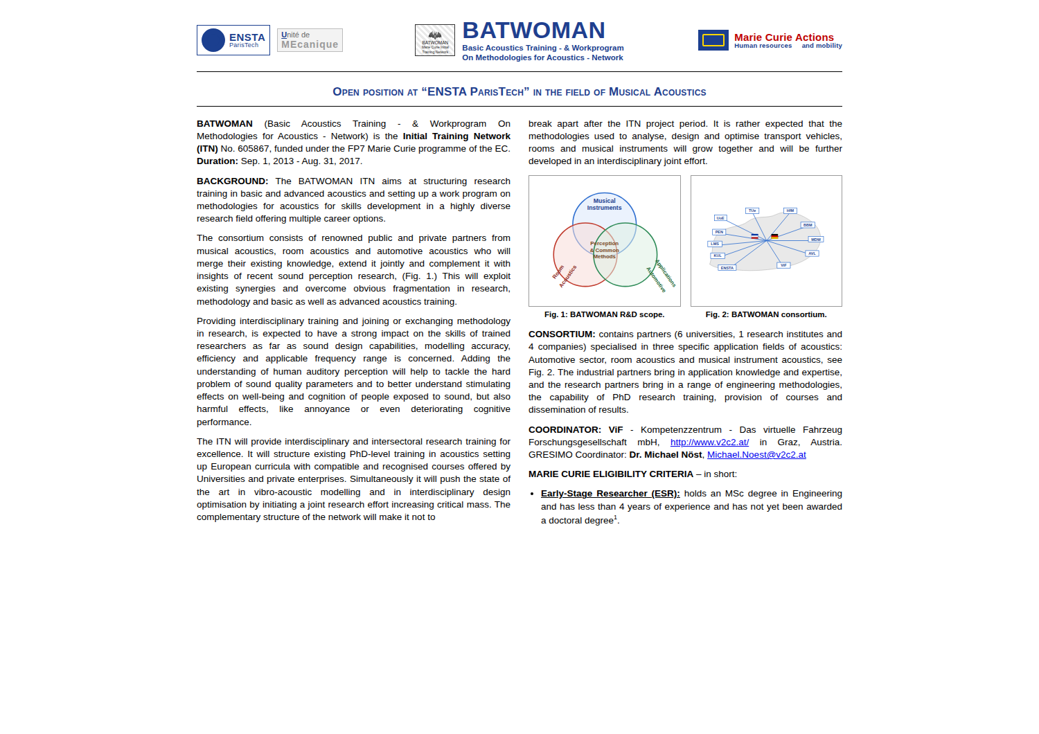ENSTA ParisTech
Unité de
MEcanique
BATWOMAN
Marie Curie Initial Training Network
BATWOMAN
Basic Acoustics Training - & Workprogram
On Methodologies for Acoustics - Network
Marie Curie Actions
Human resources and mobility
Open position at “ENSTA ParisTech” in the field of Musical Acoustics
BATWOMAN (Basic Acoustics Training - & Workprogram On Methodologies for Acoustics - Network) is the Initial Training Network (ITN) No. 605867, funded under the FP7 Marie Curie programme of the EC. Duration: Sep. 1, 2013 - Aug. 31, 2017.
BACKGROUND: The BATWOMAN ITN aims at structuring research training in basic and advanced acoustics and setting up a work program on methodologies for acoustics for skills development in a highly diverse research field offering multiple career options.
The consortium consists of renowned public and private partners from musical acoustics, room acoustics and automotive acoustics who will merge their existing knowledge, extend it jointly and complement it with insights of recent sound perception research, (Fig. 1.) This will exploit existing synergies and overcome obvious fragmentation in research, methodology and basic as well as advanced acoustics training.
Providing interdisciplinary training and joining or exchanging methodology in research, is expected to have a strong impact on the skills of trained researchers as far as sound design capabilities, modelling accuracy, efficiency and applicable frequency range is concerned. Adding the understanding of human auditory perception will help to tackle the hard problem of sound quality parameters and to better understand stimulating effects on well-being and cognition of people exposed to sound, but also harmful effects, like annoyance or even deteriorating cognitive performance.
The ITN will provide interdisciplinary and intersectoral research training for excellence. It will structure existing PhD-level training in acoustics setting up European curricula with compatible and recognised courses offered by Universities and private enterprises. Simultaneously it will push the state of the art in vibro-acoustic modelling and in interdisciplinary design optimisation by initiating a joint research effort increasing critical mass. The complementary structure of the network will make it not to
break apart after the ITN project period. It is rather expected that the methodologies used to analyse, design and optimise transport vehicles, rooms and musical instruments will grow together and will be further developed in an interdisciplinary joint effort.
Musical Instruments Perception & Common Methods Room Acoustics Automotive Applications
UoE TUe HfM PEN BBM LMS MDW KUL AVL ENSTA ViF
Fig. 1: BATWOMAN R&D scope.
Fig. 2: BATWOMAN consortium.
CONSORTIUM: contains partners (6 universities, 1 research institutes and 4 companies) specialised in three specific application fields of acoustics: Automotive sector, room acoustics and musical instrument acoustics, see Fig. 2. The industrial partners bring in application knowledge and expertise, and the research partners bring in a range of engineering methodologies, the capability of PhD research training, provision of courses and dissemination of results.
COORDINATOR: ViF - Kompetenzzentrum - Das virtuelle Fahrzeug Forschungsgesellschaft mbH, http://www.v2c2.at/ in Graz, Austria. GRESIMO Coordinator: Dr. Michael Nöst, Michael.Noest@v2c2.at
MARIE CURIE ELIGIBILITY CRITERIA – in short:
Early-Stage Researcher (ESR): holds an MSc degree in Engineering and has less than 4 years of experience and has not yet been awarded a doctoral degree1.